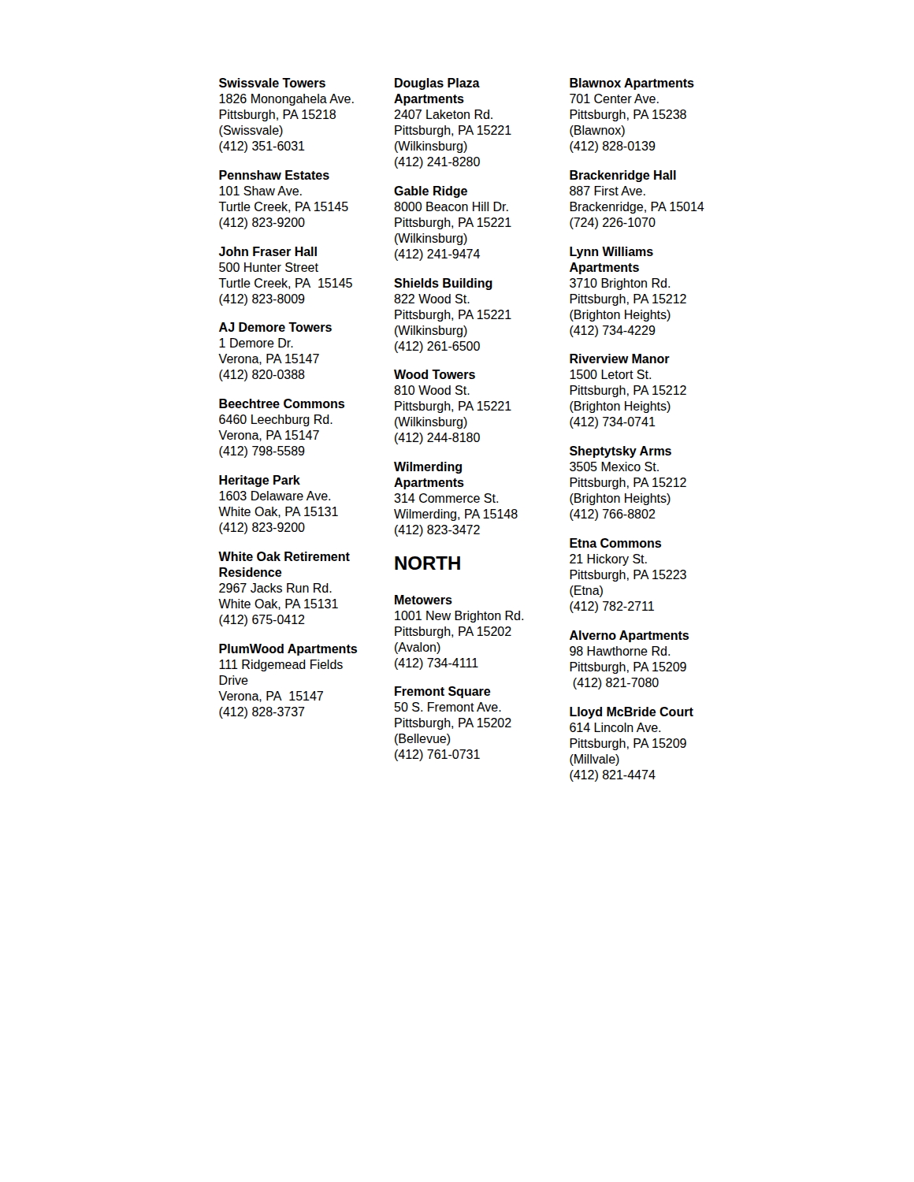Swissvale Towers
1826 Monongahela Ave.
Pittsburgh, PA 15218
(Swissvale)
(412) 351-6031
Pennshaw Estates
101 Shaw Ave.
Turtle Creek, PA 15145
(412) 823-9200
John Fraser Hall
500 Hunter Street
Turtle Creek, PA 15145
(412) 823-8009
AJ Demore Towers
1 Demore Dr.
Verona, PA 15147
(412) 820-0388
Beechtree Commons
6460 Leechburg Rd.
Verona, PA 15147
(412) 798-5589
Heritage Park
1603 Delaware Ave.
White Oak, PA 15131
(412) 823-9200
White Oak Retirement Residence
2967 Jacks Run Rd.
White Oak, PA 15131
(412) 675-0412
PlumWood Apartments
111 Ridgemead Fields Drive
Verona, PA 15147
(412) 828-3737
Douglas Plaza Apartments
2407 Laketon Rd.
Pittsburgh, PA 15221
(Wilkinsburg)
(412) 241-8280
Gable Ridge
8000 Beacon Hill Dr.
Pittsburgh, PA 15221
(Wilkinsburg)
(412) 241-9474
Shields Building
822 Wood St.
Pittsburgh, PA 15221
(Wilkinsburg)
(412) 261-6500
Wood Towers
810 Wood St.
Pittsburgh, PA 15221
(Wilkinsburg)
(412) 244-8180
Wilmerding Apartments
314 Commerce St.
Wilmerding, PA 15148
(412) 823-3472
NORTH
Metowers
1001 New Brighton Rd.
Pittsburgh, PA 15202
(Avalon)
(412) 734-4111
Fremont Square
50 S. Fremont Ave.
Pittsburgh, PA 15202
(Bellevue)
(412) 761-0731
Blawnox Apartments
701 Center Ave.
Pittsburgh, PA 15238
(Blawnox)
(412) 828-0139
Brackenridge Hall
887 First Ave.
Brackenridge, PA 15014
(724) 226-1070
Lynn Williams Apartments
3710 Brighton Rd.
Pittsburgh, PA 15212
(Brighton Heights)
(412) 734-4229
Riverview Manor
1500 Letort St.
Pittsburgh, PA 15212
(Brighton Heights)
(412) 734-0741
Sheptytsky Arms
3505 Mexico St.
Pittsburgh, PA 15212
(Brighton Heights)
(412) 766-8802
Etna Commons
21 Hickory St.
Pittsburgh, PA 15223
(Etna)
(412) 782-2711
Alverno Apartments
98 Hawthorne Rd.
Pittsburgh, PA 15209
(412) 821-7080
Lloyd McBride Court
614 Lincoln Ave.
Pittsburgh, PA 15209
(Millvale)
(412) 821-4474